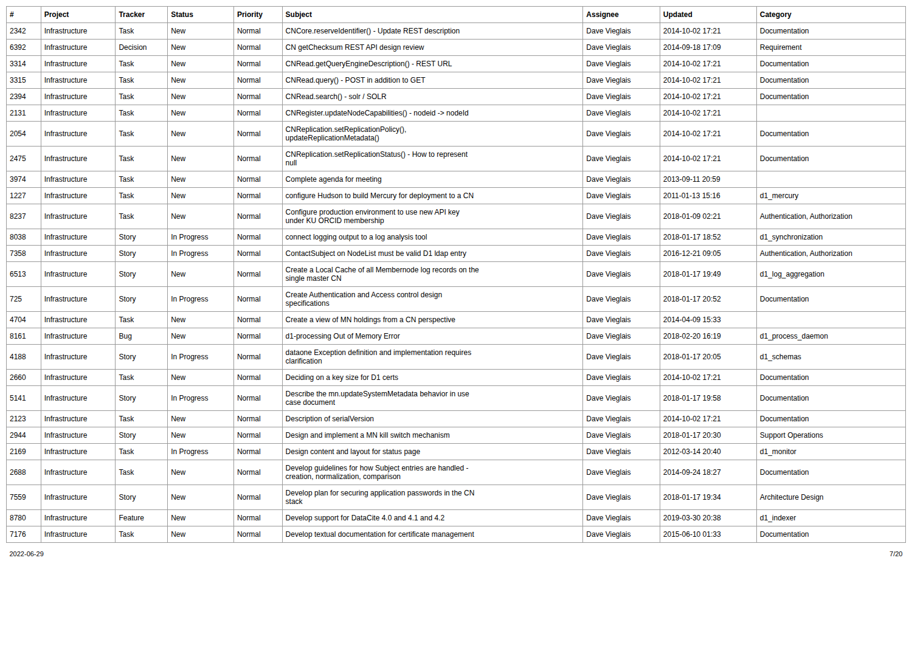| # | Project | Tracker | Status | Priority | Subject | Assignee | Updated | Category |
| --- | --- | --- | --- | --- | --- | --- | --- | --- |
| 2342 | Infrastructure | Task | New | Normal | CNCore.reserveIdentifier() - Update REST description | Dave Vieglais | 2014-10-02 17:21 | Documentation |
| 6392 | Infrastructure | Decision | New | Normal | CN getChecksum REST API design review | Dave Vieglais | 2014-09-18 17:09 | Requirement |
| 3314 | Infrastructure | Task | New | Normal | CNRead.getQueryEngineDescription() - REST URL | Dave Vieglais | 2014-10-02 17:21 | Documentation |
| 3315 | Infrastructure | Task | New | Normal | CNRead.query() - POST in addition to GET | Dave Vieglais | 2014-10-02 17:21 | Documentation |
| 2394 | Infrastructure | Task | New | Normal | CNRead.search() - solr / SOLR | Dave Vieglais | 2014-10-02 17:21 | Documentation |
| 2131 | Infrastructure | Task | New | Normal | CNRegister.updateNodeCapabilities() - nodeid -> nodeId | Dave Vieglais | 2014-10-02 17:21 | |
| 2054 | Infrastructure | Task | New | Normal | CNReplication.setReplicationPolicy(), updateReplicationMetadata() | Dave Vieglais | 2014-10-02 17:21 | Documentation |
| 2475 | Infrastructure | Task | New | Normal | CNReplication.setReplicationStatus() - How to represent null | Dave Vieglais | 2014-10-02 17:21 | Documentation |
| 3974 | Infrastructure | Task | New | Normal | Complete agenda for meeting | Dave Vieglais | 2013-09-11 20:59 | |
| 1227 | Infrastructure | Task | New | Normal | configure Hudson to build Mercury for deployment to a CN | Dave Vieglais | 2011-01-13 15:16 | d1_mercury |
| 8237 | Infrastructure | Task | New | Normal | Configure production environment to use new API key under KU ORCID membership | Dave Vieglais | 2018-01-09 02:21 | Authentication, Authorization |
| 8038 | Infrastructure | Story | In Progress | Normal | connect logging output to a log analysis tool | Dave Vieglais | 2018-01-17 18:52 | d1_synchronization |
| 7358 | Infrastructure | Story | In Progress | Normal | ContactSubject on NodeList must be valid D1 ldap entry | Dave Vieglais | 2016-12-21 09:05 | Authentication, Authorization |
| 6513 | Infrastructure | Story | New | Normal | Create a Local Cache of all Membernode log records on the single master CN | Dave Vieglais | 2018-01-17 19:49 | d1_log_aggregation |
| 725 | Infrastructure | Story | In Progress | Normal | Create Authentication and Access control design specifications | Dave Vieglais | 2018-01-17 20:52 | Documentation |
| 4704 | Infrastructure | Task | New | Normal | Create a view of MN holdings from a CN perspective | Dave Vieglais | 2014-04-09 15:33 | |
| 8161 | Infrastructure | Bug | New | Normal | d1-processing Out of Memory Error | Dave Vieglais | 2018-02-20 16:19 | d1_process_daemon |
| 4188 | Infrastructure | Story | In Progress | Normal | dataone Exception definition and implementation requires clarification | Dave Vieglais | 2018-01-17 20:05 | d1_schemas |
| 2660 | Infrastructure | Task | New | Normal | Deciding on a key size for D1 certs | Dave Vieglais | 2014-10-02 17:21 | Documentation |
| 5141 | Infrastructure | Story | In Progress | Normal | Describe the mn.updateSystemMetadata behavior in use case document | Dave Vieglais | 2018-01-17 19:58 | Documentation |
| 2123 | Infrastructure | Task | New | Normal | Description of serialVersion | Dave Vieglais | 2014-10-02 17:21 | Documentation |
| 2944 | Infrastructure | Story | New | Normal | Design and implement a MN kill switch mechanism | Dave Vieglais | 2018-01-17 20:30 | Support Operations |
| 2169 | Infrastructure | Task | In Progress | Normal | Design content and layout for status page | Dave Vieglais | 2012-03-14 20:40 | d1_monitor |
| 2688 | Infrastructure | Task | New | Normal | Develop guidelines for how Subject entries are handled - creation, normalization, comparison | Dave Vieglais | 2014-09-24 18:27 | Documentation |
| 7559 | Infrastructure | Story | New | Normal | Develop plan for securing application passwords in the CN stack | Dave Vieglais | 2018-01-17 19:34 | Architecture Design |
| 8780 | Infrastructure | Feature | New | Normal | Develop support for DataCite 4.0 and 4.1 and 4.2 | Dave Vieglais | 2019-03-30 20:38 | d1_indexer |
| 7176 | Infrastructure | Task | New | Normal | Develop textual documentation for certificate management | Dave Vieglais | 2015-06-10 01:33 | Documentation |
| 2022-06-29 | 7/20 |